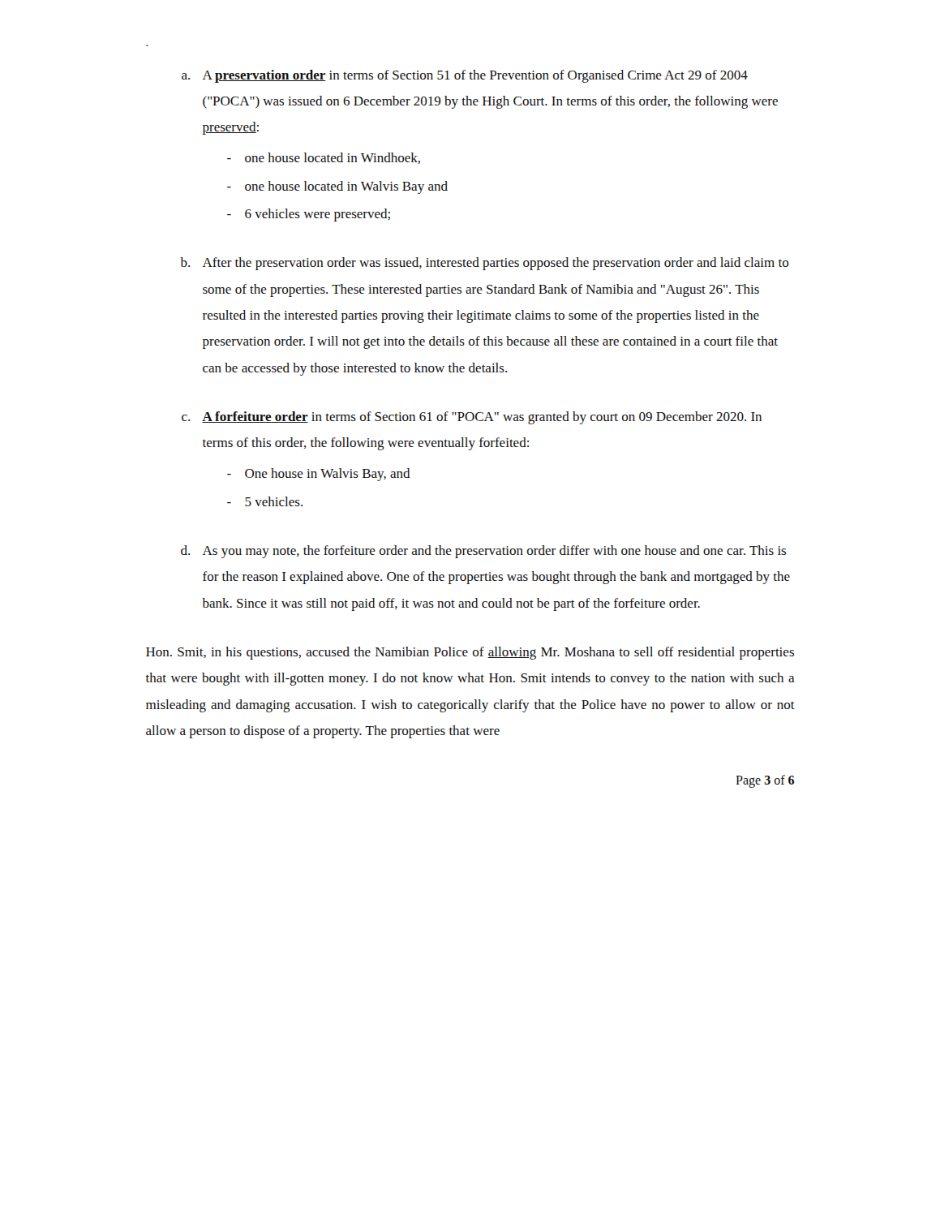.
A preservation order in terms of Section 51 of the Prevention of Organised Crime Act 29 of 2004 ("POCA") was issued on 6 December 2019 by the High Court. In terms of this order, the following were preserved:
one house located in Windhoek,
one house located in Walvis Bay and
6 vehicles were preserved;
After the preservation order was issued, interested parties opposed the preservation order and laid claim to some of the properties. These interested parties are Standard Bank of Namibia and "August 26". This resulted in the interested parties proving their legitimate claims to some of the properties listed in the preservation order. I will not get into the details of this because all these are contained in a court file that can be accessed by those interested to know the details.
A forfeiture order in terms of Section 61 of "POCA" was granted by court on 09 December 2020. In terms of this order, the following were eventually forfeited:
One house in Walvis Bay, and
5 vehicles.
As you may note, the forfeiture order and the preservation order differ with one house and one car. This is for the reason I explained above. One of the properties was bought through the bank and mortgaged by the bank. Since it was still not paid off, it was not and could not be part of the forfeiture order.
Hon. Smit, in his questions, accused the Namibian Police of allowing Mr. Moshana to sell off residential properties that were bought with ill-gotten money. I do not know what Hon. Smit intends to convey to the nation with such a misleading and damaging accusation. I wish to categorically clarify that the Police have no power to allow or not allow a person to dispose of a property. The properties that were
Page 3 of 6